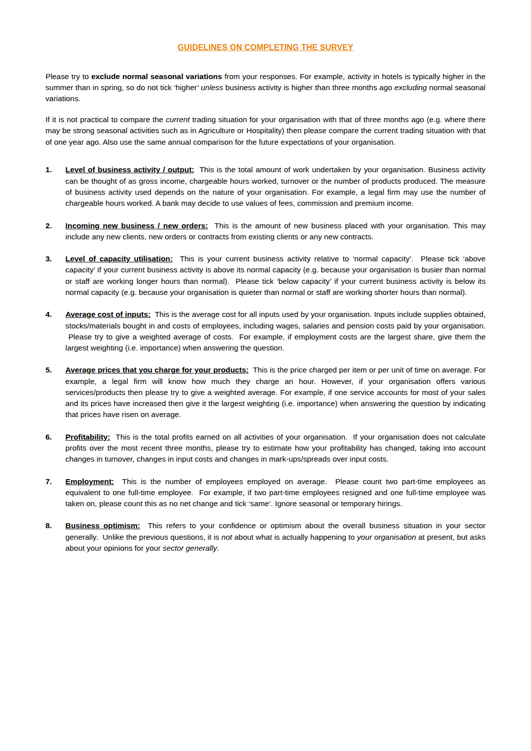GUIDELINES ON COMPLETING THE SURVEY
Please try to exclude normal seasonal variations from your responses. For example, activity in hotels is typically higher in the summer than in spring, so do not tick ‘higher’ unless business activity is higher than three months ago excluding normal seasonal variations.
If it is not practical to compare the current trading situation for your organisation with that of three months ago (e.g. where there may be strong seasonal activities such as in Agriculture or Hospitality) then please compare the current trading situation with that of one year ago. Also use the same annual comparison for the future expectations of your organisation.
Level of business activity / output: This is the total amount of work undertaken by your organisation. Business activity can be thought of as gross income, chargeable hours worked, turnover or the number of products produced. The measure of business activity used depends on the nature of your organisation. For example, a legal firm may use the number of chargeable hours worked. A bank may decide to use values of fees, commission and premium income.
Incoming new business / new orders: This is the amount of new business placed with your organisation. This may include any new clients, new orders or contracts from existing clients or any new contracts.
Level of capacity utilisation: This is your current business activity relative to ‘normal capacity’. Please tick ‘above capacity’ if your current business activity is above its normal capacity (e.g. because your organisation is busier than normal or staff are working longer hours than normal). Please tick ‘below capacity’ if your current business activity is below its normal capacity (e.g. because your organisation is quieter than normal or staff are working shorter hours than normal).
Average cost of inputs: This is the average cost for all inputs used by your organisation. Inputs include supplies obtained, stocks/materials bought in and costs of employees, including wages, salaries and pension costs paid by your organisation. Please try to give a weighted average of costs. For example, if employment costs are the largest share, give them the largest weighting (i.e. importance) when answering the question.
Average prices that you charge for your products: This is the price charged per item or per unit of time on average. For example, a legal firm will know how much they charge an hour. However, if your organisation offers various services/products then please try to give a weighted average. For example, if one service accounts for most of your sales and its prices have increased then give it the largest weighting (i.e. importance) when answering the question by indicating that prices have risen on average.
Profitability: This is the total profits earned on all activities of your organisation. If your organisation does not calculate profits over the most recent three months, please try to estimate how your profitability has changed, taking into account changes in turnover, changes in input costs and changes in mark-ups/spreads over input costs.
Employment: This is the number of employees employed on average. Please count two part-time employees as equivalent to one full-time employee. For example, if two part-time employees resigned and one full-time employee was taken on, please count this as no net change and tick ‘same’. Ignore seasonal or temporary hirings.
Business optimism: This refers to your confidence or optimism about the overall business situation in your sector generally. Unlike the previous questions, it is not about what is actually happening to your organisation at present, but asks about your opinions for your sector generally.